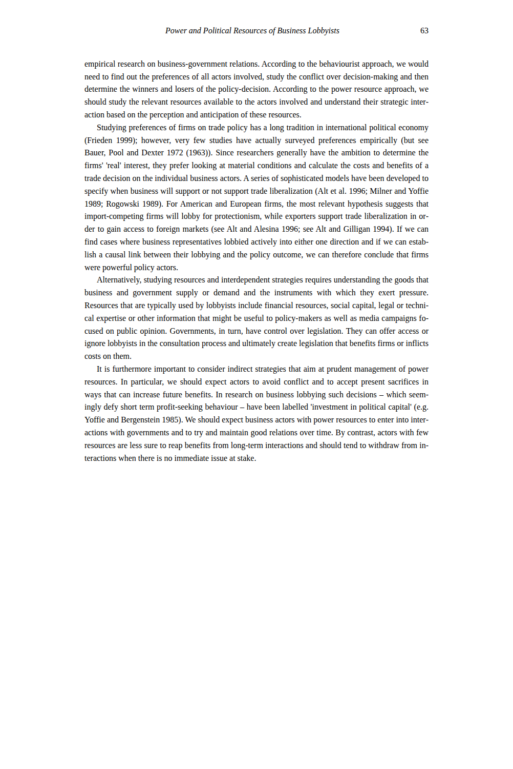Power and Political Resources of Business Lobbyists 63
empirical research on business-government relations. According to the behaviourist approach, we would need to find out the preferences of all actors involved, study the conflict over decision-making and then determine the winners and losers of the policy-decision. According to the power resource approach, we should study the relevant resources available to the actors involved and understand their strategic interaction based on the perception and anticipation of these resources.
Studying preferences of firms on trade policy has a long tradition in international political economy (Frieden 1999); however, very few studies have actually surveyed preferences empirically (but see Bauer, Pool and Dexter 1972 (1963)). Since researchers generally have the ambition to determine the firms' 'real' interest, they prefer looking at material conditions and calculate the costs and benefits of a trade decision on the individual business actors. A series of sophisticated models have been developed to specify when business will support or not support trade liberalization (Alt et al. 1996; Milner and Yoffie 1989; Rogowski 1989). For American and European firms, the most relevant hypothesis suggests that import-competing firms will lobby for protectionism, while exporters support trade liberalization in order to gain access to foreign markets (see Alt and Alesina 1996; see Alt and Gilligan 1994). If we can find cases where business representatives lobbied actively into either one direction and if we can establish a causal link between their lobbying and the policy outcome, we can therefore conclude that firms were powerful policy actors.
Alternatively, studying resources and interdependent strategies requires understanding the goods that business and government supply or demand and the instruments with which they exert pressure. Resources that are typically used by lobbyists include financial resources, social capital, legal or technical expertise or other information that might be useful to policy-makers as well as media campaigns focused on public opinion. Governments, in turn, have control over legislation. They can offer access or ignore lobbyists in the consultation process and ultimately create legislation that benefits firms or inflicts costs on them.
It is furthermore important to consider indirect strategies that aim at prudent management of power resources. In particular, we should expect actors to avoid conflict and to accept present sacrifices in ways that can increase future benefits. In research on business lobbying such decisions – which seemingly defy short term profit-seeking behaviour – have been labelled 'investment in political capital' (e.g. Yoffie and Bergenstein 1985). We should expect business actors with power resources to enter into interactions with governments and to try and maintain good relations over time. By contrast, actors with few resources are less sure to reap benefits from long-term interactions and should tend to withdraw from interactions when there is no immediate issue at stake.